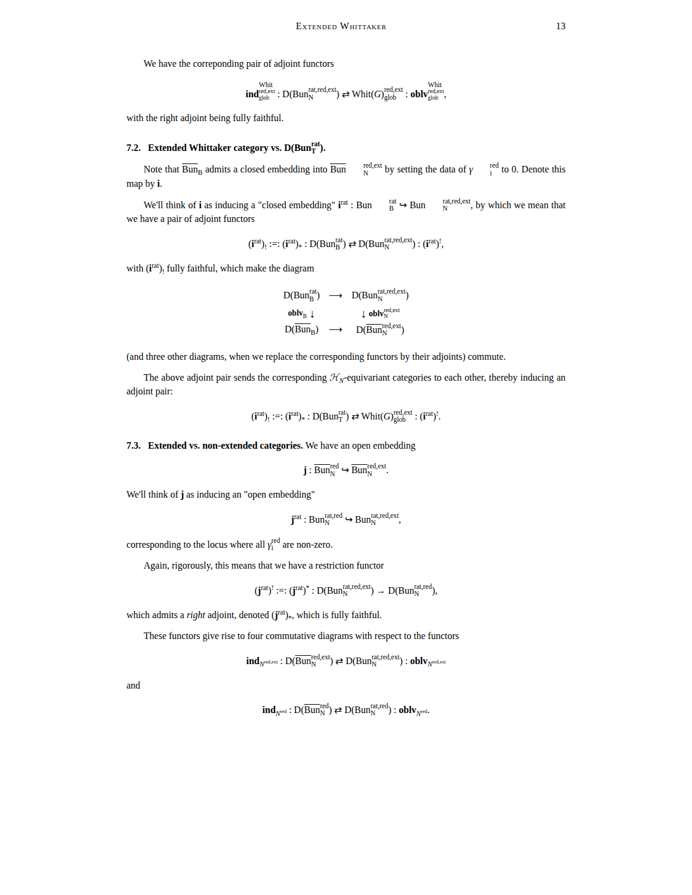Extended Whittaker 13
We have the correponding pair of adjoint functors
ind Whitred,extglob : D(Bun rat,red,extN) ⇄ Whit(G)red,extglob : oblv Whitred,extglob,
with the right adjoint being fully faithful.
7.2. Extended Whittaker category vs. D(Bun ratT).
Note that BunB admits a closed embedding into Bun red,extN by setting the data of γredi to 0. Denote this map by i.
We'll think of i as inducing a "closed embedding" irat : Bun ratB ↪ Bun rat,red,extN, by which we mean that we have a pair of adjoint functors
(irat)! :=: (irat)* : D(Bun ratB) ⇄ D(Bun rat,red,extN) : (irat)!,
with (irat)! fully faithful, which make the diagram
| D ( Bun rat B ) | ⟶ | D ( Bun rat,red,ext N ) |
| oblv B ↓ | | ↓ oblv red,ext N |
| D ( Bun B ) | ⟶ | D ( Bun red,ext N ) |
(and three other diagrams, when we replace the corresponding functors by their adjoints) commute.
The above adjoint pair sends the corresponding ℋN-equivariant categories to each other, thereby inducing an adjoint pair:
(irat)! :=: (irat)* : D(Bun ratT) ⇄ Whit(G)red,extglob : (irat)!.
7.3. Extended vs. non-extended categories. We have an open embedding
j : Bun redN ↪ Bun red,extN.
We'll think of j as inducing an "open embedding"
jrat : Bun rat,redN ↪ Bun rat,red,extN,
corresponding to the locus where all γredi are non-zero.
Again, rigorously, this means that we have a restriction functor
(jrat)! :=: (jrat)* : D(Bun rat,red,extN) → D(Bun rat,redN),
which admits a right adjoint, denoted (jrat)*, which is fully faithful.
These functors give rise to four commutative diagrams with respect to the functors
indNred,ext : D(Bun red,extN) ⇄ D(Bun rat,red,extN) : oblvNred,ext
and
indNred : D(Bun redN) ⇄ D(Bun rat,redN) : oblvNred.